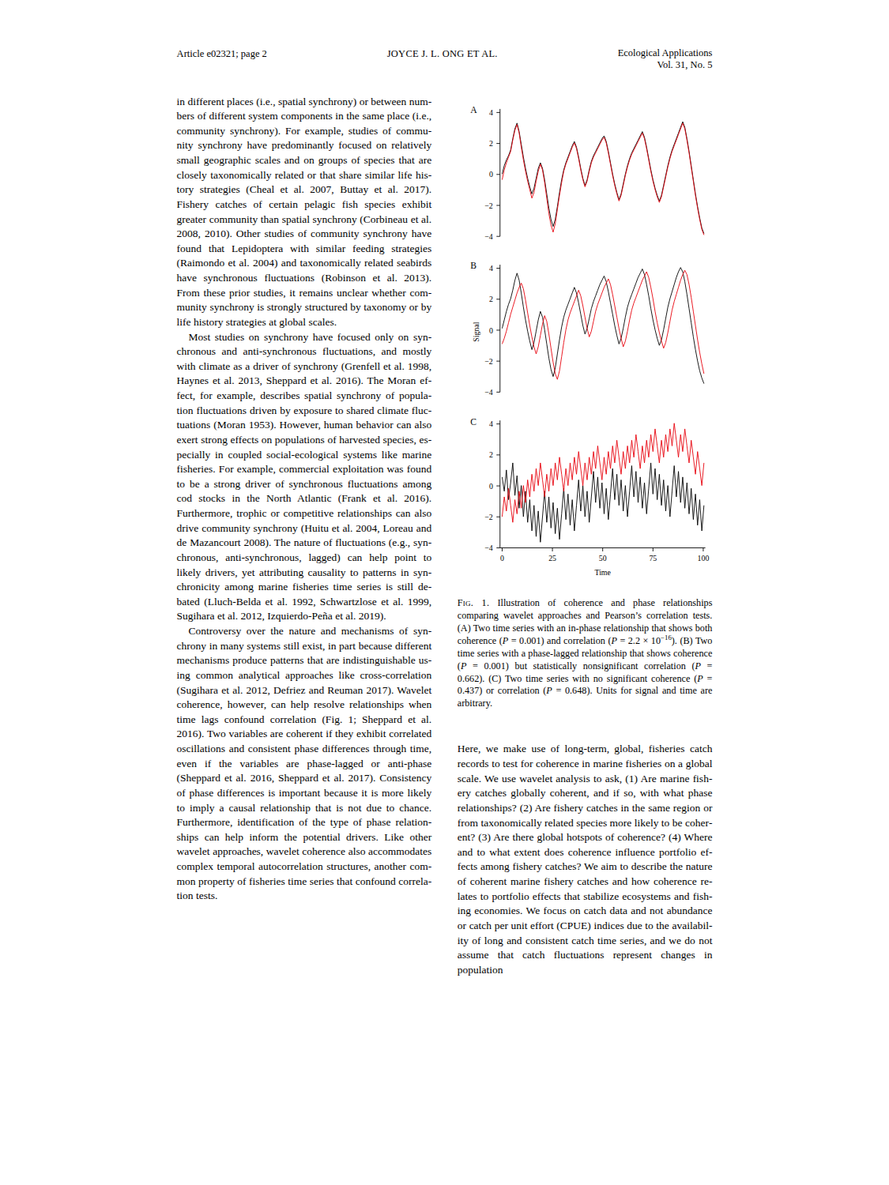Article e02321; page 2
JOYCE J. L. ONG ET AL.
Ecological Applications
Vol. 31, No. 5
in different places (i.e., spatial synchrony) or between numbers of different system components in the same place (i.e., community synchrony). For example, studies of community synchrony have predominantly focused on relatively small geographic scales and on groups of species that are closely taxonomically related or that share similar life history strategies (Cheal et al. 2007, Buttay et al. 2017). Fishery catches of certain pelagic fish species exhibit greater community than spatial synchrony (Corbineau et al. 2008, 2010). Other studies of community synchrony have found that Lepidoptera with similar feeding strategies (Raimondo et al. 2004) and taxonomically related seabirds have synchronous fluctuations (Robinson et al. 2013). From these prior studies, it remains unclear whether community synchrony is strongly structured by taxonomy or by life history strategies at global scales.
Most studies on synchrony have focused only on synchronous and anti-synchronous fluctuations, and mostly with climate as a driver of synchrony (Grenfell et al. 1998, Haynes et al. 2013, Sheppard et al. 2016). The Moran effect, for example, describes spatial synchrony of population fluctuations driven by exposure to shared climate fluctuations (Moran 1953). However, human behavior can also exert strong effects on populations of harvested species, especially in coupled social-ecological systems like marine fisheries. For example, commercial exploitation was found to be a strong driver of synchronous fluctuations among cod stocks in the North Atlantic (Frank et al. 2016). Furthermore, trophic or competitive relationships can also drive community synchrony (Huitu et al. 2004, Loreau and de Mazancourt 2008). The nature of fluctuations (e.g., synchronous, anti-synchronous, lagged) can help point to likely drivers, yet attributing causality to patterns in synchronicity among marine fisheries time series is still debated (Lluch-Belda et al. 1992, Schwartzlose et al. 1999, Sugihara et al. 2012, Izquierdo-Peña et al. 2019).
Controversy over the nature and mechanisms of synchrony in many systems still exist, in part because different mechanisms produce patterns that are indistinguishable using common analytical approaches like cross-correlation (Sugihara et al. 2012, Defriez and Reuman 2017). Wavelet coherence, however, can help resolve relationships when time lags confound correlation (Fig. 1; Sheppard et al. 2016). Two variables are coherent if they exhibit correlated oscillations and consistent phase differences through time, even if the variables are phase-lagged or anti-phase (Sheppard et al. 2016, Sheppard et al. 2017). Consistency of phase differences is important because it is more likely to imply a causal relationship that is not due to chance. Furthermore, identification of the type of phase relationships can help inform the potential drivers. Like other wavelet approaches, wavelet coherence also accommodates complex temporal autocorrelation structures, another common property of fisheries time series that confound correlation tests.
A 4 2 0 −2 −4 B 4 2 0 −2 −4 Signal C 4 2 0 −2 −4 0 25 50 75 100 Time
Fig. 1. Illustration of coherence and phase relationships comparing wavelet approaches and Pearson’s correlation tests. (A) Two time series with an in-phase relationship that shows both coherence (P = 0.001) and correlation (P = 2.2 × 10−16). (B) Two time series with a phase-lagged relationship that shows coherence (P = 0.001) but statistically nonsignificant correlation (P = 0.662). (C) Two time series with no significant coherence (P = 0.437) or correlation (P = 0.648). Units for signal and time are arbitrary.
Here, we make use of long-term, global, fisheries catch records to test for coherence in marine fisheries on a global scale. We use wavelet analysis to ask, (1) Are marine fishery catches globally coherent, and if so, with what phase relationships? (2) Are fishery catches in the same region or from taxonomically related species more likely to be coherent? (3) Are there global hotspots of coherence? (4) Where and to what extent does coherence influence portfolio effects among fishery catches? We aim to describe the nature of coherent marine fishery catches and how coherence relates to portfolio effects that stabilize ecosystems and fishing economies. We focus on catch data and not abundance or catch per unit effort (CPUE) indices due to the availability of long and consistent catch time series, and we do not assume that catch fluctuations represent changes in population